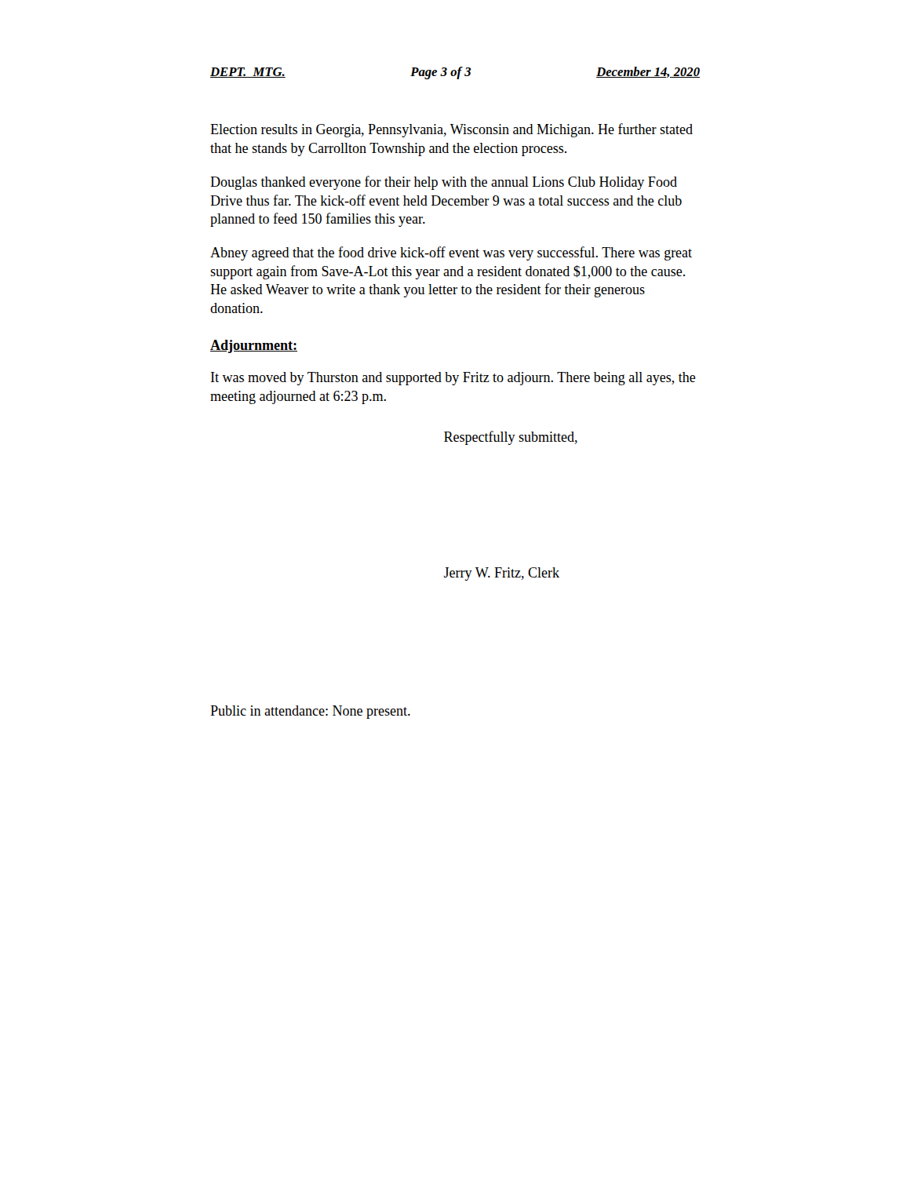DEPT. MTG. Page 3 of 3 December 14, 2020
Election results in Georgia, Pennsylvania, Wisconsin and Michigan. He further stated that he stands by Carrollton Township and the election process.
Douglas thanked everyone for their help with the annual Lions Club Holiday Food Drive thus far. The kick-off event held December 9 was a total success and the club planned to feed 150 families this year.
Abney agreed that the food drive kick-off event was very successful. There was great support again from Save-A-Lot this year and a resident donated $1,000 to the cause. He asked Weaver to write a thank you letter to the resident for their generous donation.
Adjournment:
It was moved by Thurston and supported by Fritz to adjourn. There being all ayes, the meeting adjourned at 6:23 p.m.
Respectfully submitted,
Jerry W. Fritz, Clerk
Public in attendance: None present.